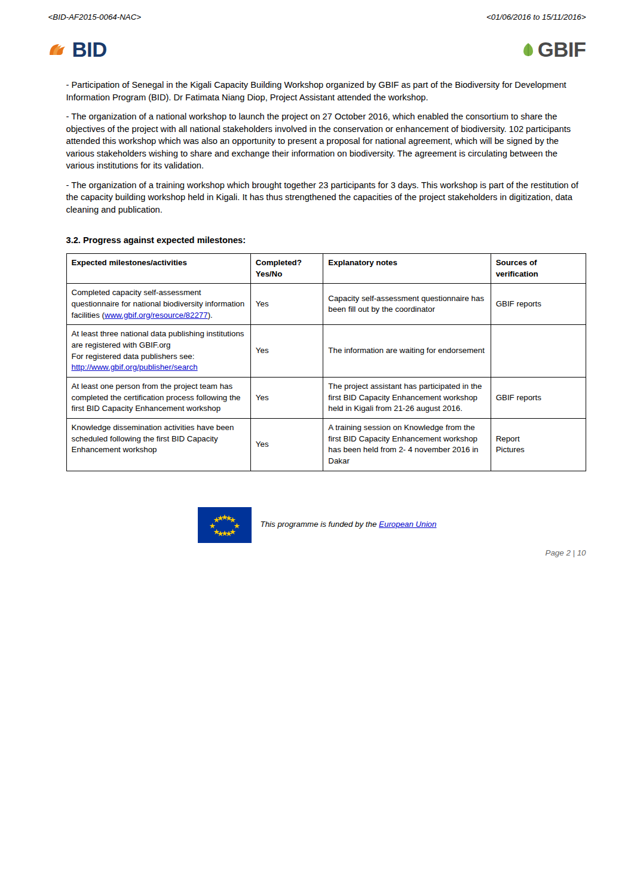<BID-AF2015-0064-NAC> <01/06/2016 to 15/11/2016>
BID
GBIF
- Participation of Senegal in the Kigali Capacity Building Workshop organized by GBIF as part of the Biodiversity for Development Information Program (BID). Dr Fatimata Niang Diop, Project Assistant attended the workshop.
- The organization of a national workshop to launch the project on 27 October 2016, which enabled the consortium to share the objectives of the project with all national stakeholders involved in the conservation or enhancement of biodiversity. 102 participants attended this workshop which was also an opportunity to present a proposal for national agreement, which will be signed by the various stakeholders wishing to share and exchange their information on biodiversity. The agreement is circulating between the various institutions for its validation.
- The organization of a training workshop which brought together 23 participants for 3 days. This workshop is part of the restitution of the capacity building workshop held in Kigali. It has thus strengthened the capacities of the project stakeholders in digitization, data cleaning and publication.
3.2. Progress against expected milestones:
| Expected milestones/activities | Completed? Yes/No | Explanatory notes | Sources of verification |
| --- | --- | --- | --- |
| Completed capacity self-assessment questionnaire for national biodiversity information facilities ( www.gbif.org/resource/82277 ). | Yes | Capacity self-assessment questionnaire has been fill out by the coordinator | GBIF reports |
| At least three national data publishing institutions are registered with GBIF.org For registered data publishers see: http://www.gbif.org/publisher/search | Yes | The information are waiting for endorsement | |
| At least one person from the project team has completed the certification process following the first BID Capacity Enhancement workshop | Yes | The project assistant has participated in the first BID Capacity Enhancement workshop held in Kigali from 21-26 august 2016. | GBIF reports |
| Knowledge dissemination activities have been scheduled following the first BID Capacity Enhancement workshop | Yes | A training session on Knowledge from the first BID Capacity Enhancement workshop has been held from 2- 4 november 2016 in Dakar | Report Pictures |
This programme is funded by the European Union
Page 2 | 10